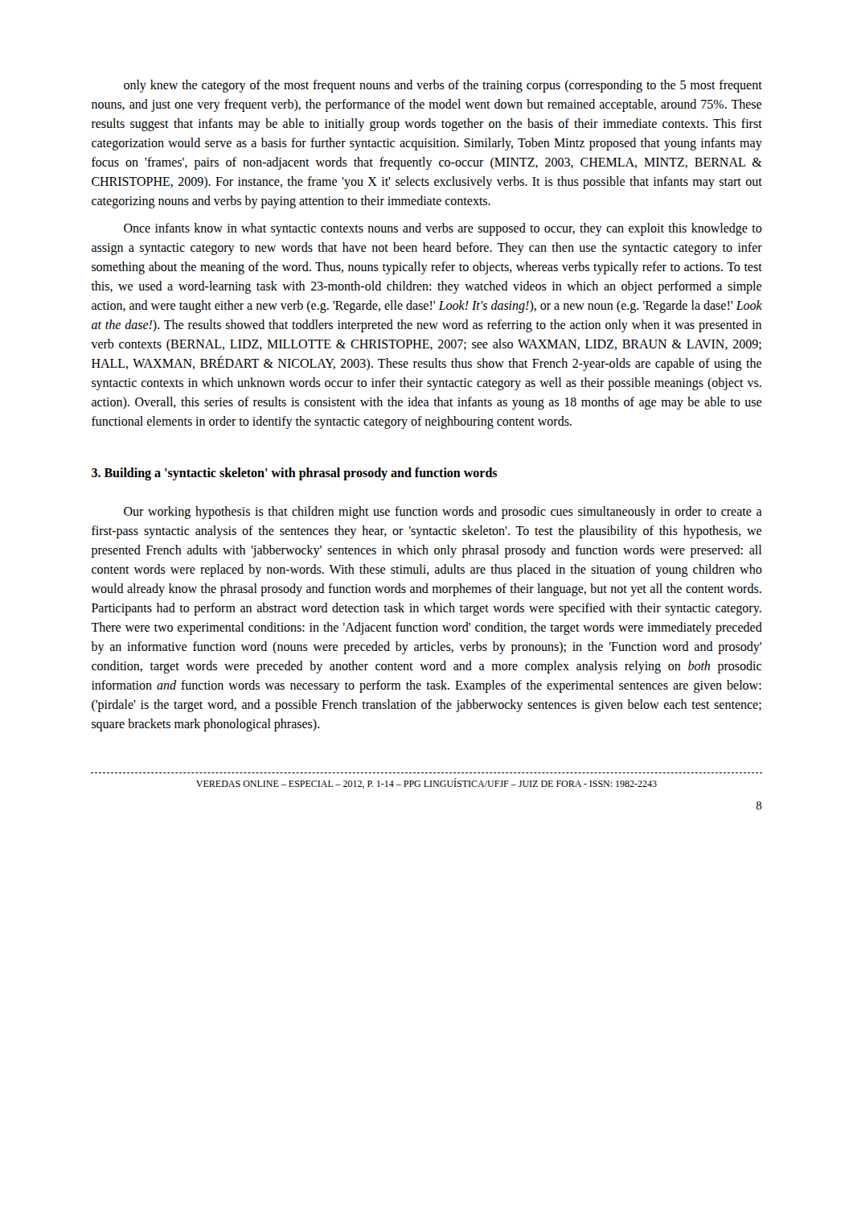only knew the category of the most frequent nouns and verbs of the training corpus (corresponding to the 5 most frequent nouns, and just one very frequent verb), the performance of the model went down but remained acceptable, around 75%. These results suggest that infants may be able to initially group words together on the basis of their immediate contexts. This first categorization would serve as a basis for further syntactic acquisition. Similarly, Toben Mintz proposed that young infants may focus on 'frames', pairs of non-adjacent words that frequently co-occur (MINTZ, 2003, CHEMLA, MINTZ, BERNAL & CHRISTOPHE, 2009). For instance, the frame 'you X it' selects exclusively verbs. It is thus possible that infants may start out categorizing nouns and verbs by paying attention to their immediate contexts.
Once infants know in what syntactic contexts nouns and verbs are supposed to occur, they can exploit this knowledge to assign a syntactic category to new words that have not been heard before. They can then use the syntactic category to infer something about the meaning of the word. Thus, nouns typically refer to objects, whereas verbs typically refer to actions. To test this, we used a word-learning task with 23-month-old children: they watched videos in which an object performed a simple action, and were taught either a new verb (e.g. 'Regarde, elle dase!' Look! It's dasing!), or a new noun (e.g. 'Regarde la dase!' Look at the dase!). The results showed that toddlers interpreted the new word as referring to the action only when it was presented in verb contexts (BERNAL, LIDZ, MILLOTTE & CHRISTOPHE, 2007; see also WAXMAN, LIDZ, BRAUN & LAVIN, 2009; HALL, WAXMAN, BRÉDART & NICOLAY, 2003). These results thus show that French 2-year-olds are capable of using the syntactic contexts in which unknown words occur to infer their syntactic category as well as their possible meanings (object vs. action). Overall, this series of results is consistent with the idea that infants as young as 18 months of age may be able to use functional elements in order to identify the syntactic category of neighbouring content words.
3. Building a 'syntactic skeleton' with phrasal prosody and function words
Our working hypothesis is that children might use function words and prosodic cues simultaneously in order to create a first-pass syntactic analysis of the sentences they hear, or 'syntactic skeleton'. To test the plausibility of this hypothesis, we presented French adults with 'jabberwocky' sentences in which only phrasal prosody and function words were preserved: all content words were replaced by non-words. With these stimuli, adults are thus placed in the situation of young children who would already know the phrasal prosody and function words and morphemes of their language, but not yet all the content words. Participants had to perform an abstract word detection task in which target words were specified with their syntactic category. There were two experimental conditions: in the 'Adjacent function word' condition, the target words were immediately preceded by an informative function word (nouns were preceded by articles, verbs by pronouns); in the 'Function word and prosody' condition, target words were preceded by another content word and a more complex analysis relying on both prosodic information and function words was necessary to perform the task. Examples of the experimental sentences are given below: ('pirdale' is the target word, and a possible French translation of the jabberwocky sentences is given below each test sentence; square brackets mark phonological phrases).
VEREDAS ONLINE – ESPECIAL – 2012, P. 1-14 – PPG LINGUÍSTICA/UFJF – JUIZ DE FORA - ISSN: 1982-2243
8